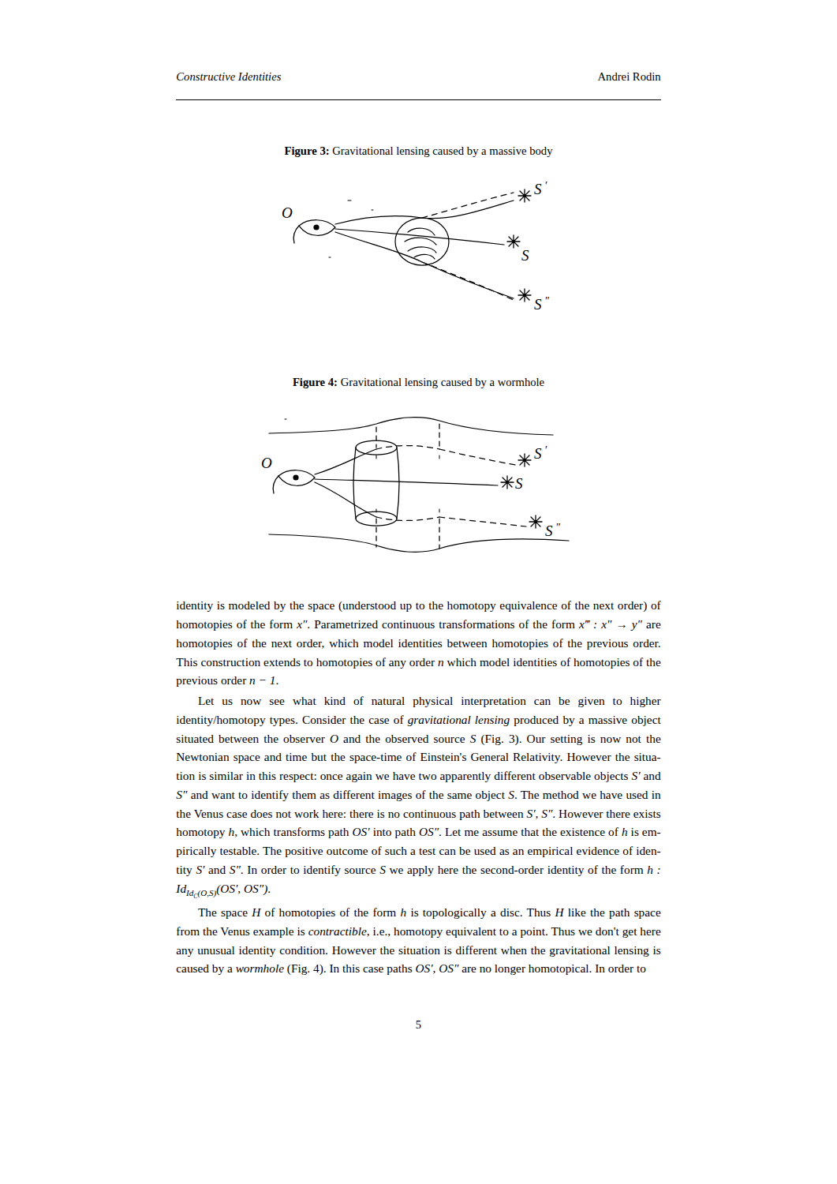Constructive Identities Andrei Rodin
Figure 3: Gravitational lensing caused by a massive body
O S ′ S S ″
Figure 4: Gravitational lensing caused by a wormhole
O S ′ S S ″
identity is modeled by the space (understood up to the homotopy equivalence of the next order) of homotopies of the form x″. Parametrized continuous transformations of the form x‴ : x″ → y″ are homotopies of the next order, which model identities between homotopies of the previous order. This construction extends to homotopies of any order n which model identities of homotopies of the previous order n − 1.
Let us now see what kind of natural physical interpretation can be given to higher identity/homotopy types. Consider the case of gravitational lensing produced by a massive object situated between the observer O and the observed source S (Fig. 3). Our setting is now not the Newtonian space and time but the space-time of Einstein's General Relativity. However the situation is similar in this respect: once again we have two apparently different observable objects S′ and S″ and want to identify them as different images of the same object S. The method we have used in the Venus case does not work here: there is no continuous path between S′, S″. However there exists homotopy h, which transforms path OS′ into path OS″. Let me assume that the existence of h is empirically testable. The positive outcome of such a test can be used as an empirical evidence of identity S′ and S″. In order to identify source S we apply here the second-order identity of the form h : IdIdC(O,S)(OS′, OS″).
The space H of homotopies of the form h is topologically a disc. Thus H like the path space from the Venus example is contractible, i.e., homotopy equivalent to a point. Thus we don't get here any unusual identity condition. However the situation is different when the gravitational lensing is caused by a wormhole (Fig. 4). In this case paths OS′, OS″ are no longer homotopical. In order to
5